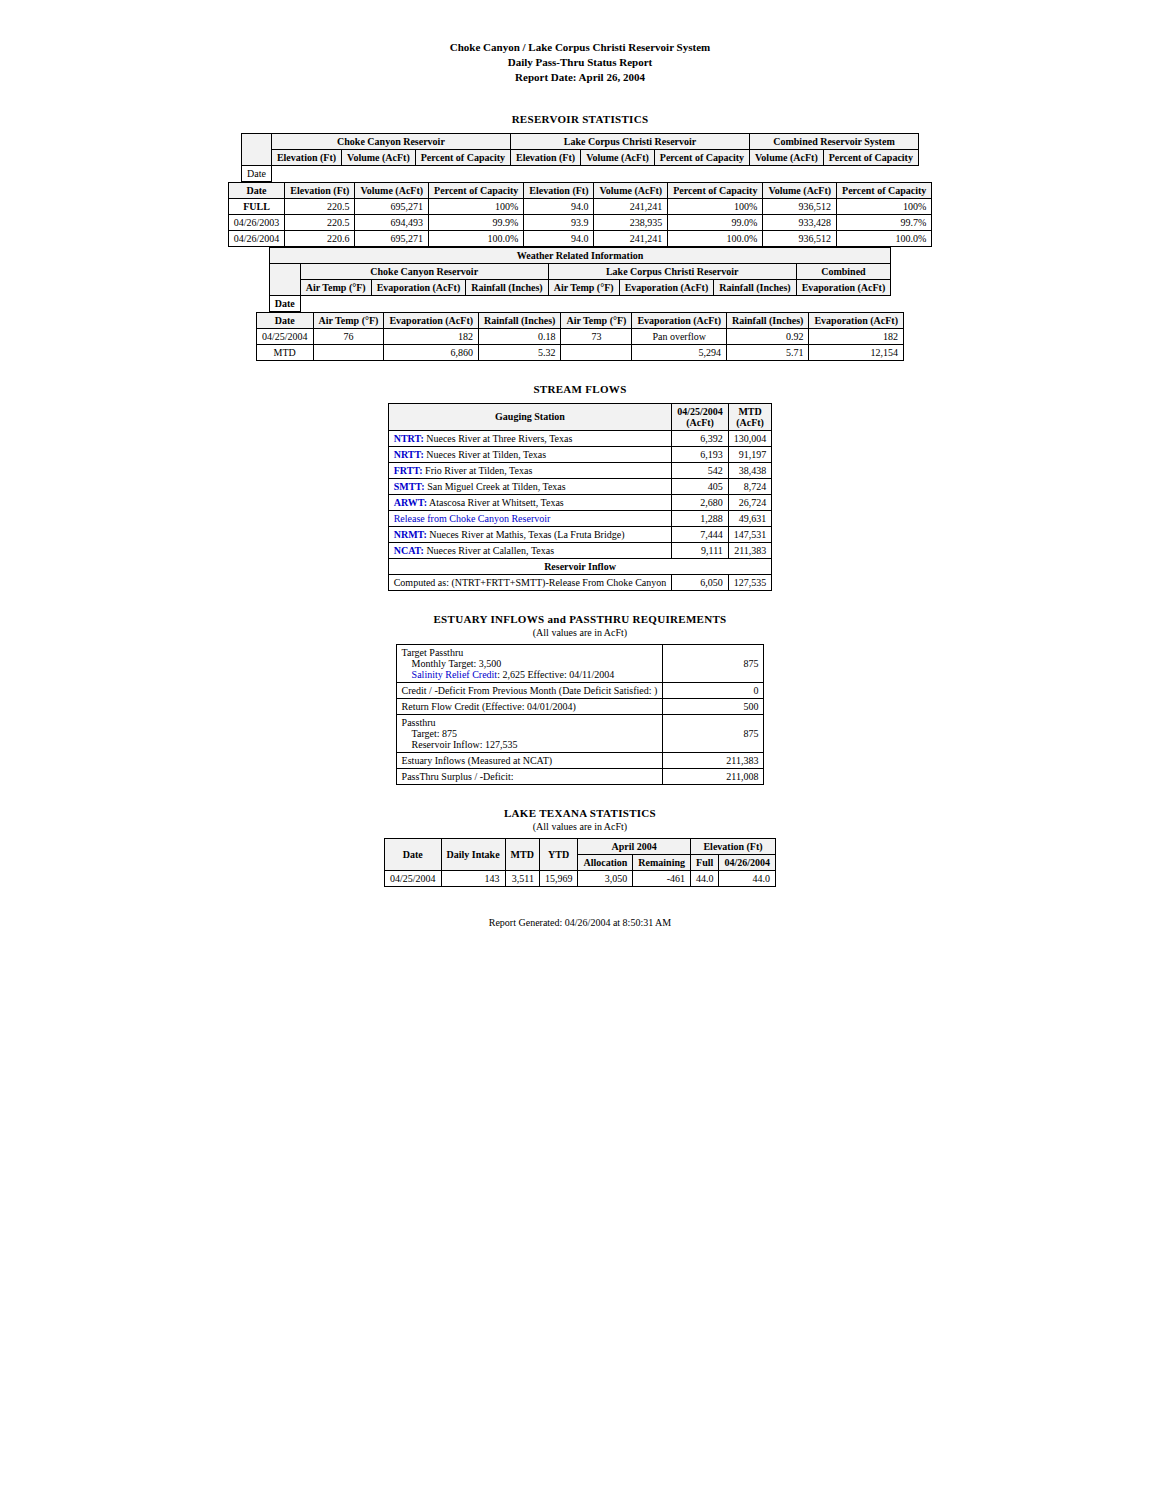Choke Canyon / Lake Corpus Christi Reservoir System
Daily Pass-Thru Status Report
Report Date: April 26, 2004
RESERVOIR STATISTICS
| | Choke Canyon Reservoir | Lake Corpus Christi Reservoir | Combined Reservoir System |
| --- | --- | --- | --- |
| Elevation (Ft) | Volume (AcFt) | Percent of Capacity | Elevation (Ft) | Volume (AcFt) | Percent of Capacity | Volume (AcFt) | Percent of Capacity |
| Date | |
| Date | Elevation (Ft) | Volume (AcFt) | Percent of Capacity | Elevation (Ft) | Volume (AcFt) | Percent of Capacity | Volume (AcFt) | Percent of Capacity |
| --- | --- | --- | --- | --- | --- | --- | --- | --- |
| FULL | 220.5 | 695,271 | 100% | 94.0 | 241,241 | 100% | 936,512 | 100% |
| 04/26/2003 | 220.5 | 694,493 | 99.9% | 93.9 | 238,935 | 99.0% | 933,428 | 99.7% |
| 04/26/2004 | 220.6 | 695,271 | 100.0% | 94.0 | 241,241 | 100.0% | 936,512 | 100.0% |
| Weather Related Information |
| --- |
| | Choke Canyon Reservoir | Lake Corpus Christi Reservoir | Combined |
| Air Temp (°F) | Evaporation (AcFt) | Rainfall (Inches) | Air Temp (°F) | Evaporation (AcFt) | Rainfall (Inches) | Evaporation (AcFt) |
| Date | |
| Date | Air Temp (°F) | Evaporation (AcFt) | Rainfall (Inches) | Air Temp (°F) | Evaporation (AcFt) | Rainfall (Inches) | Evaporation (AcFt) |
| --- | --- | --- | --- | --- | --- | --- | --- |
| 04/25/2004 | 76 | 182 | 0.18 | 73 | Pan overflow | 0.92 | 182 |
| MTD | | 6,860 | 5.32 | | 5,294 | 5.71 | 12,154 |
STREAM FLOWS
| Gauging Station | 04/25/2004 (AcFt) | MTD (AcFt) |
| --- | --- | --- |
| NTRT: Nueces River at Three Rivers, Texas | 6,392 | 130,004 |
| NRTT: Nueces River at Tilden, Texas | 6,193 | 91,197 |
| FRTT: Frio River at Tilden, Texas | 542 | 38,438 |
| SMTT: San Miguel Creek at Tilden, Texas | 405 | 8,724 |
| ARWT: Atascosa River at Whitsett, Texas | 2,680 | 26,724 |
| Release from Choke Canyon Reservoir | 1,288 | 49,631 |
| NRMT: Nueces River at Mathis, Texas (La Fruta Bridge) | 7,444 | 147,531 |
| NCAT: Nueces River at Calallen, Texas | 9,111 | 211,383 |
| Reservoir Inflow |
| Computed as: (NTRT+FRTT+SMTT)-Release From Choke Canyon | 6,050 | 127,535 |
ESTUARY INFLOWS and PASSTHRU REQUIREMENTS
(All values are in AcFt)
| Target Passthru Monthly Target: 3,500 Salinity Relief Credit : 2,625 Effective: 04/11/2004 | 875 |
| Credit / -Deficit From Previous Month (Date Deficit Satisfied: ) | 0 |
| Return Flow Credit (Effective: 04/01/2004) | 500 |
| Passthru Target: 875 Reservoir Inflow: 127,535 | 875 |
| Estuary Inflows (Measured at NCAT) | 211,383 |
| PassThru Surplus / -Deficit: | 211,008 |
LAKE TEXANA STATISTICS
(All values are in AcFt)
| Date | Daily Intake | MTD | YTD | April 2004 | Elevation (Ft) |
| --- | --- | --- | --- | --- | --- |
| Allocation | Remaining | Full | 04/26/2004 |
| 04/25/2004 | 143 | 3,511 | 15,969 | 3,050 | -461 | 44.0 | 44.0 |
Report Generated: 04/26/2004 at 8:50:31 AM